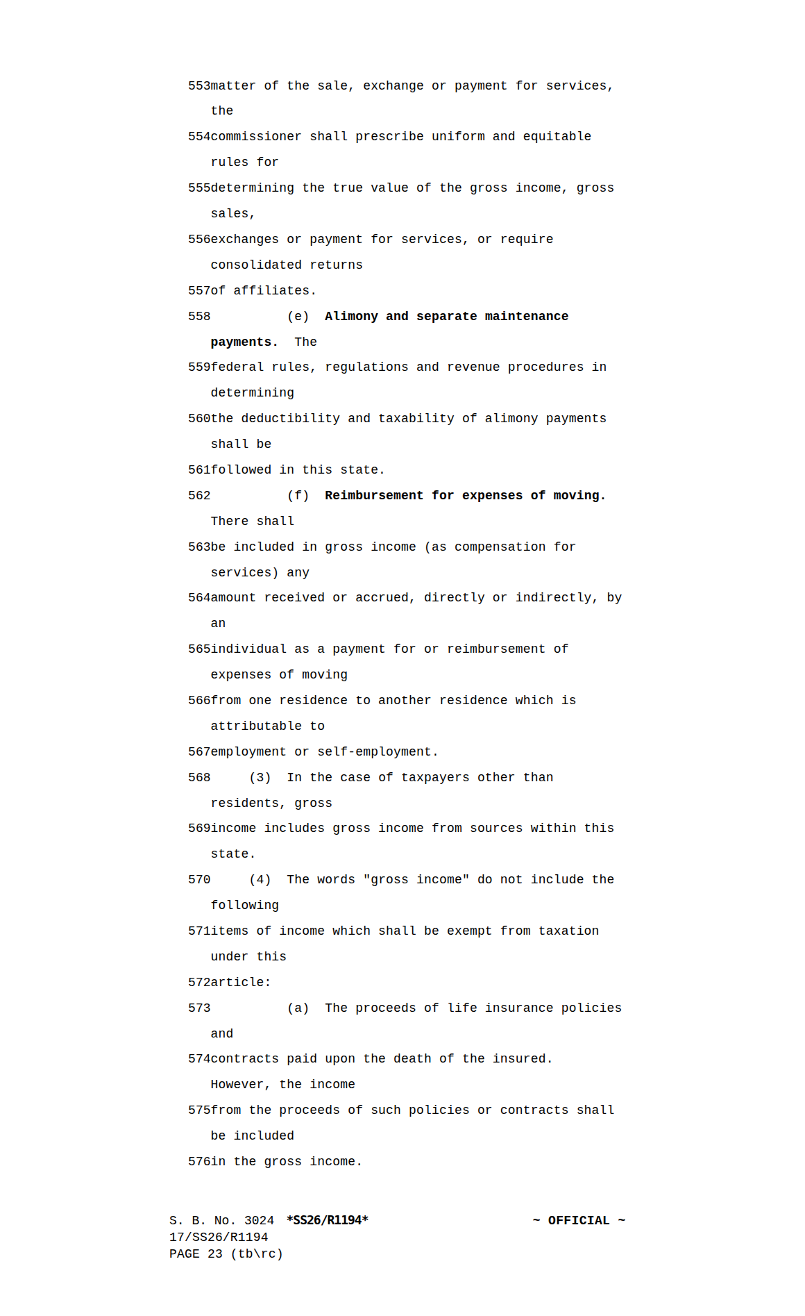| 553 | matter of the sale, exchange or payment for services, the |
| 554 | commissioner shall prescribe uniform and equitable rules for |
| 555 | determining the true value of the gross income, gross sales, |
| 556 | exchanges or payment for services, or require consolidated returns |
| 557 | of affiliates. |
| 558 | (e) Alimony and separate maintenance payments. The |
| 559 | federal rules, regulations and revenue procedures in determining |
| 560 | the deductibility and taxability of alimony payments shall be |
| 561 | followed in this state. |
| 562 | (f) Reimbursement for expenses of moving. There shall |
| 563 | be included in gross income (as compensation for services) any |
| 564 | amount received or accrued, directly or indirectly, by an |
| 565 | individual as a payment for or reimbursement of expenses of moving |
| 566 | from one residence to another residence which is attributable to |
| 567 | employment or self-employment. |
| 568 | (3) In the case of taxpayers other than residents, gross |
| 569 | income includes gross income from sources within this state. |
| 570 | (4) The words "gross income" do not include the following |
| 571 | items of income which shall be exempt from taxation under this |
| 572 | article: |
| 573 | (a) The proceeds of life insurance policies and |
| 574 | contracts paid upon the death of the insured. However, the income |
| 575 | from the proceeds of such policies or contracts shall be included |
| 576 | in the gross income. |
S. B. No. 3024 *SS26/R1194* ~ OFFICIAL ~
17/SS26/R1194
PAGE 23 (tb\rc)